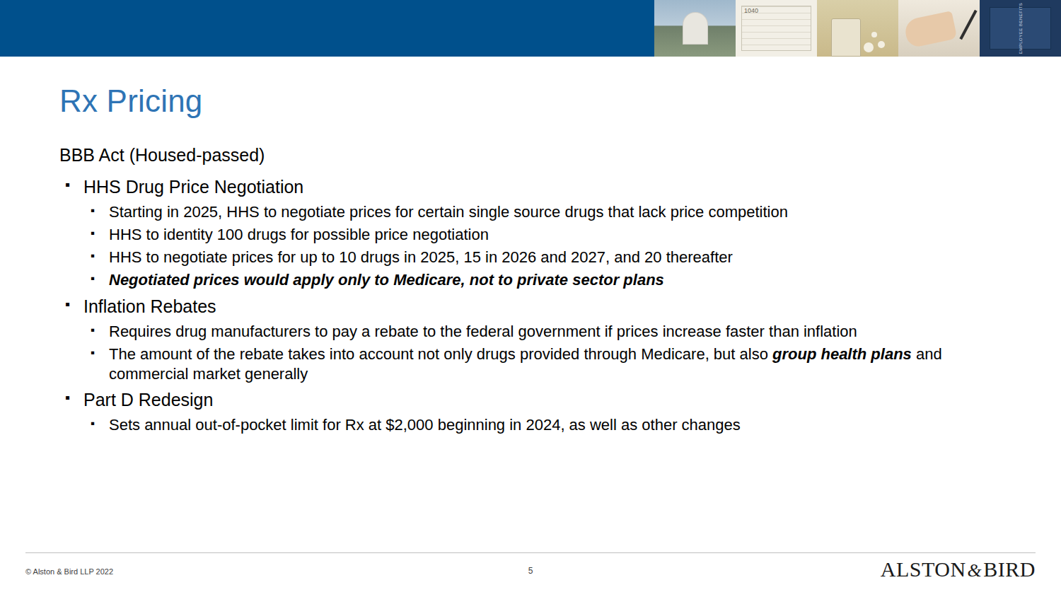Rx Pricing
BBB Act (Housed-passed)
HHS Drug Price Negotiation
Starting in 2025, HHS to negotiate prices for certain single source drugs that lack price competition
HHS to identity 100 drugs for possible price negotiation
HHS to negotiate prices for up to 10 drugs in 2025, 15 in 2026 and 2027, and 20 thereafter
Negotiated prices would apply only to Medicare, not to private sector plans
Inflation Rebates
Requires drug manufacturers to pay a rebate to the federal government if prices increase faster than inflation
The amount of the rebate takes into account not only drugs provided through Medicare, but also group health plans and commercial market generally
Part D Redesign
Sets annual out-of-pocket limit for Rx at $2,000 beginning in 2024, as well as other changes
© Alston & Bird LLP 2022
5
ALSTON&BIRD